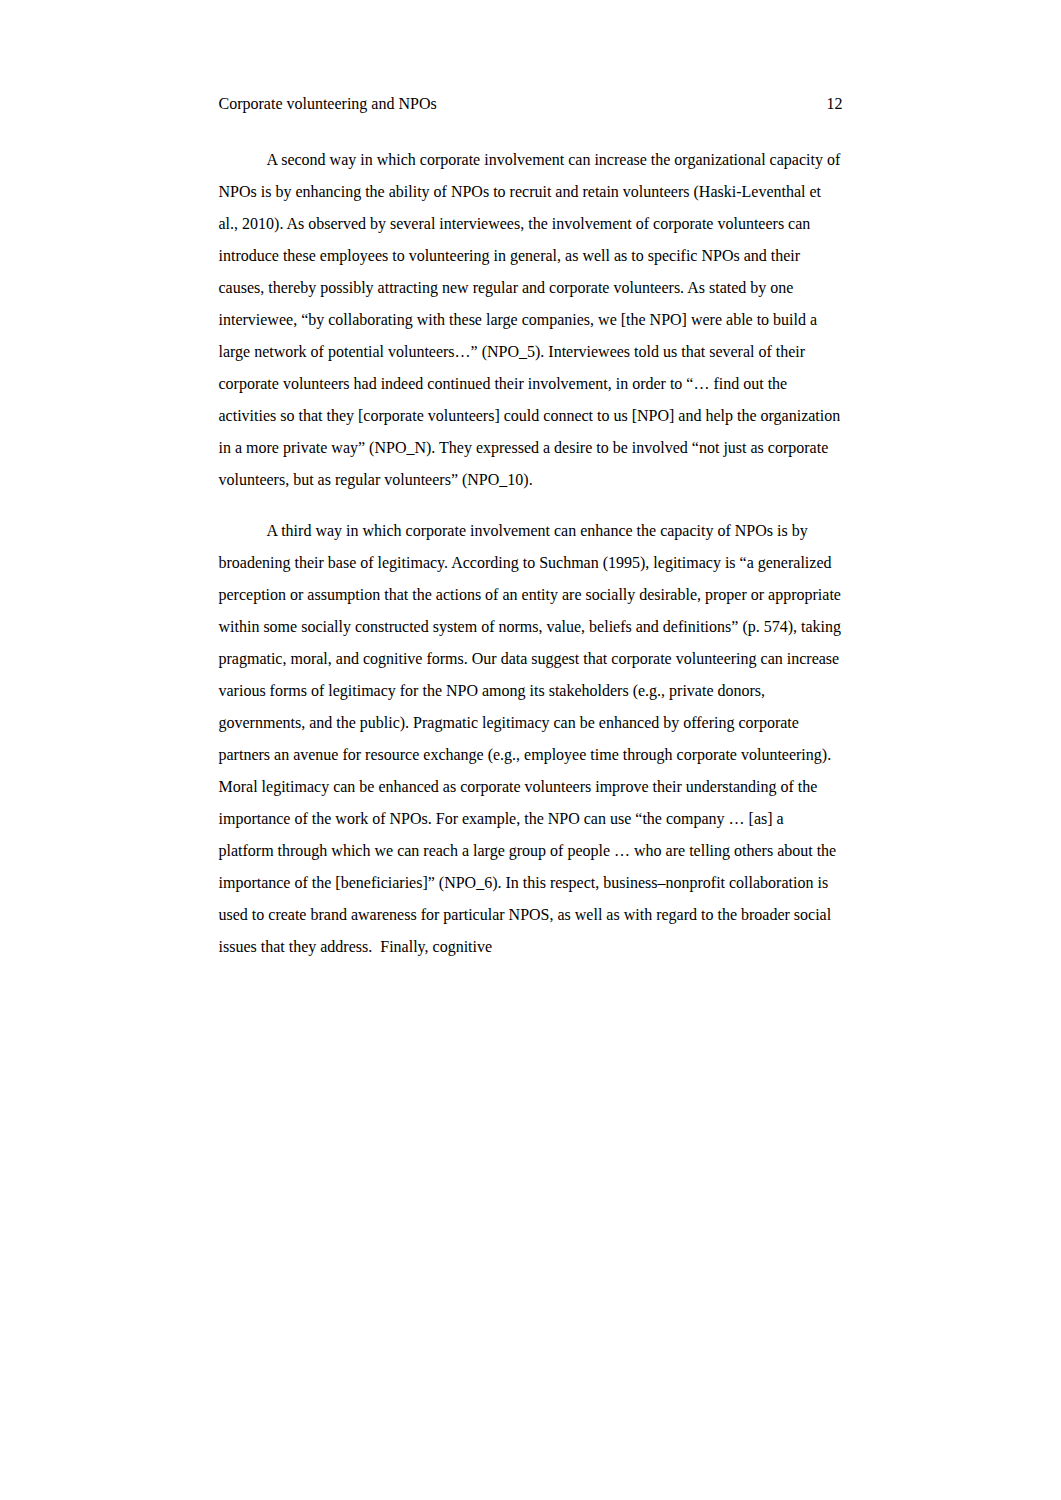Corporate volunteering and NPOs 12
A second way in which corporate involvement can increase the organizational capacity of NPOs is by enhancing the ability of NPOs to recruit and retain volunteers (Haski-Leventhal et al., 2010). As observed by several interviewees, the involvement of corporate volunteers can introduce these employees to volunteering in general, as well as to specific NPOs and their causes, thereby possibly attracting new regular and corporate volunteers. As stated by one interviewee, “by collaborating with these large companies, we [the NPO] were able to build a large network of potential volunteers…” (NPO_5). Interviewees told us that several of their corporate volunteers had indeed continued their involvement, in order to “… find out the activities so that they [corporate volunteers] could connect to us [NPO] and help the organization in a more private way” (NPO_N). They expressed a desire to be involved “not just as corporate volunteers, but as regular volunteers” (NPO_10).
A third way in which corporate involvement can enhance the capacity of NPOs is by broadening their base of legitimacy. According to Suchman (1995), legitimacy is “a generalized perception or assumption that the actions of an entity are socially desirable, proper or appropriate within some socially constructed system of norms, value, beliefs and definitions” (p. 574), taking pragmatic, moral, and cognitive forms. Our data suggest that corporate volunteering can increase various forms of legitimacy for the NPO among its stakeholders (e.g., private donors, governments, and the public). Pragmatic legitimacy can be enhanced by offering corporate partners an avenue for resource exchange (e.g., employee time through corporate volunteering). Moral legitimacy can be enhanced as corporate volunteers improve their understanding of the importance of the work of NPOs. For example, the NPO can use “the company … [as] a platform through which we can reach a large group of people … who are telling others about the importance of the [beneficiaries]” (NPO_6). In this respect, business–nonprofit collaboration is used to create brand awareness for particular NPOS, as well as with regard to the broader social issues that they address. Finally, cognitive